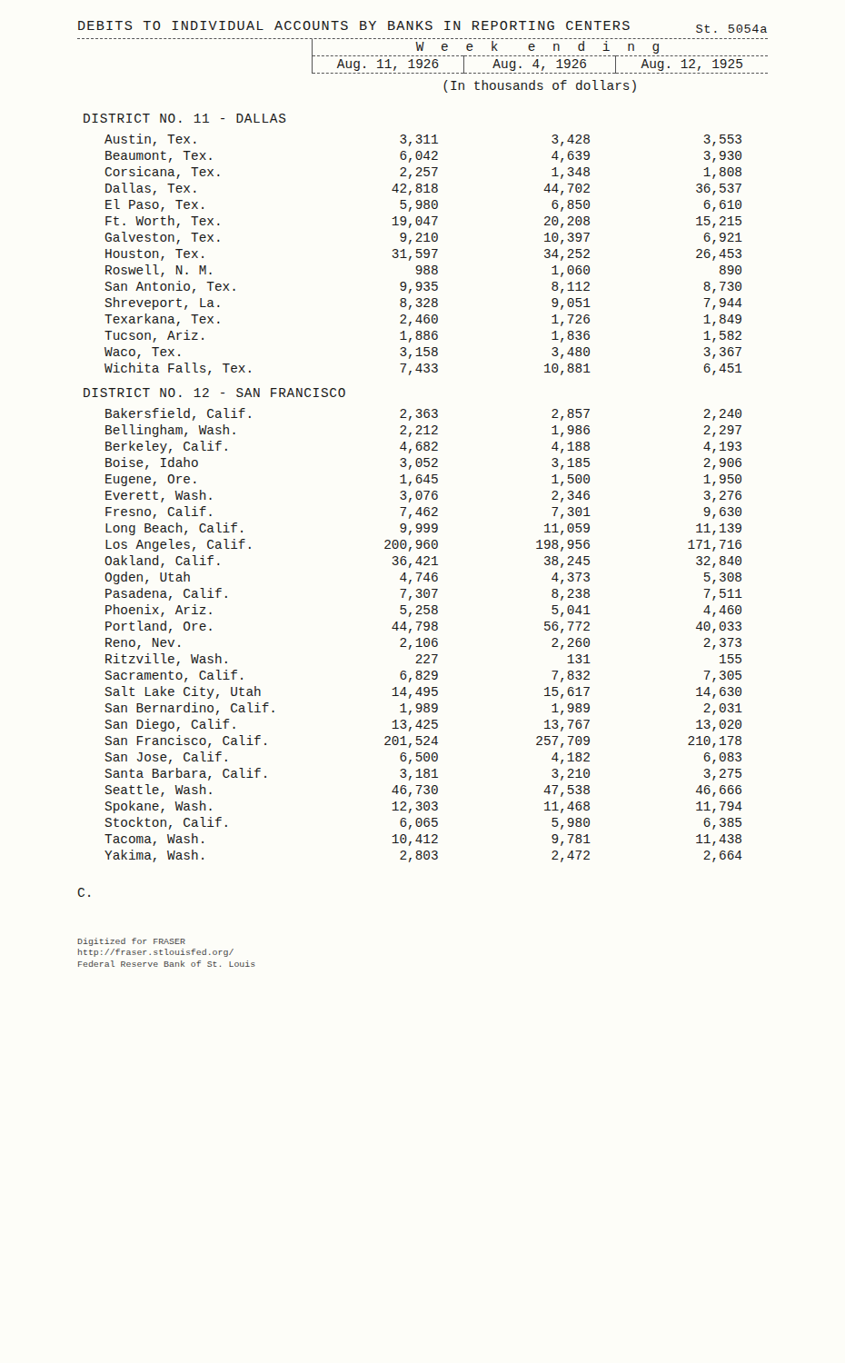Debits to Individual Accounts by Banks in Reporting Centers
St. 5054a
| | W e e k e n d i n g |
| --- | --- |
| | Aug. 11, 1926 | Aug. 4, 1926 | Aug. 12, 1925 |
| | (In thousands of dollars) |
| DISTRICT NO. 11 - DALLAS |
| Austin, Tex. | 3,311 | 3,428 | 3,553 |
| Beaumont, Tex. | 6,042 | 4,639 | 3,930 |
| Corsicana, Tex. | 2,257 | 1,348 | 1,808 |
| Dallas, Tex. | 42,818 | 44,702 | 36,537 |
| El Paso, Tex. | 5,980 | 6,850 | 6,610 |
| Ft. Worth, Tex. | 19,047 | 20,208 | 15,215 |
| Galveston, Tex. | 9,210 | 10,397 | 6,921 |
| Houston, Tex. | 31,597 | 34,252 | 26,453 |
| Roswell, N. M. | 988 | 1,060 | 890 |
| San Antonio, Tex. | 9,935 | 8,112 | 8,730 |
| Shreveport, La. | 8,328 | 9,051 | 7,944 |
| Texarkana, Tex. | 2,460 | 1,726 | 1,849 |
| Tucson, Ariz. | 1,886 | 1,836 | 1,582 |
| Waco, Tex. | 3,158 | 3,480 | 3,367 |
| Wichita Falls, Tex. | 7,433 | 10,881 | 6,451 |
| DISTRICT NO. 12 - SAN FRANCISCO |
| Bakersfield, Calif. | 2,363 | 2,857 | 2,240 |
| Bellingham, Wash. | 2,212 | 1,986 | 2,297 |
| Berkeley, Calif. | 4,682 | 4,188 | 4,193 |
| Boise, Idaho | 3,052 | 3,185 | 2,906 |
| Eugene, Ore. | 1,645 | 1,500 | 1,950 |
| Everett, Wash. | 3,076 | 2,346 | 3,276 |
| Fresno, Calif. | 7,462 | 7,301 | 9,630 |
| Long Beach, Calif. | 9,999 | 11,059 | 11,139 |
| Los Angeles, Calif. | 200,960 | 198,956 | 171,716 |
| Oakland, Calif. | 36,421 | 38,245 | 32,840 |
| Ogden, Utah | 4,746 | 4,373 | 5,308 |
| Pasadena, Calif. | 7,307 | 8,238 | 7,511 |
| Phoenix, Ariz. | 5,258 | 5,041 | 4,460 |
| Portland, Ore. | 44,798 | 56,772 | 40,033 |
| Reno, Nev. | 2,106 | 2,260 | 2,373 |
| Ritzville, Wash. | 227 | 131 | 155 |
| Sacramento, Calif. | 6,829 | 7,832 | 7,305 |
| Salt Lake City, Utah | 14,495 | 15,617 | 14,630 |
| San Bernardino, Calif. | 1,989 | 1,989 | 2,031 |
| San Diego, Calif. | 13,425 | 13,767 | 13,020 |
| San Francisco, Calif. | 201,524 | 257,709 | 210,178 |
| San Jose, Calif. | 6,500 | 4,182 | 6,083 |
| Santa Barbara, Calif. | 3,181 | 3,210 | 3,275 |
| Seattle, Wash. | 46,730 | 47,538 | 46,666 |
| Spokane, Wash. | 12,303 | 11,468 | 11,794 |
| Stockton, Calif. | 6,065 | 5,980 | 6,385 |
| Tacoma, Wash. | 10,412 | 9,781 | 11,438 |
| Yakima, Wash. | 2,803 | 2,472 | 2,664 |
C.
Digitized for FRASER
http://fraser.stlouisfed.org/
Federal Reserve Bank of St. Louis